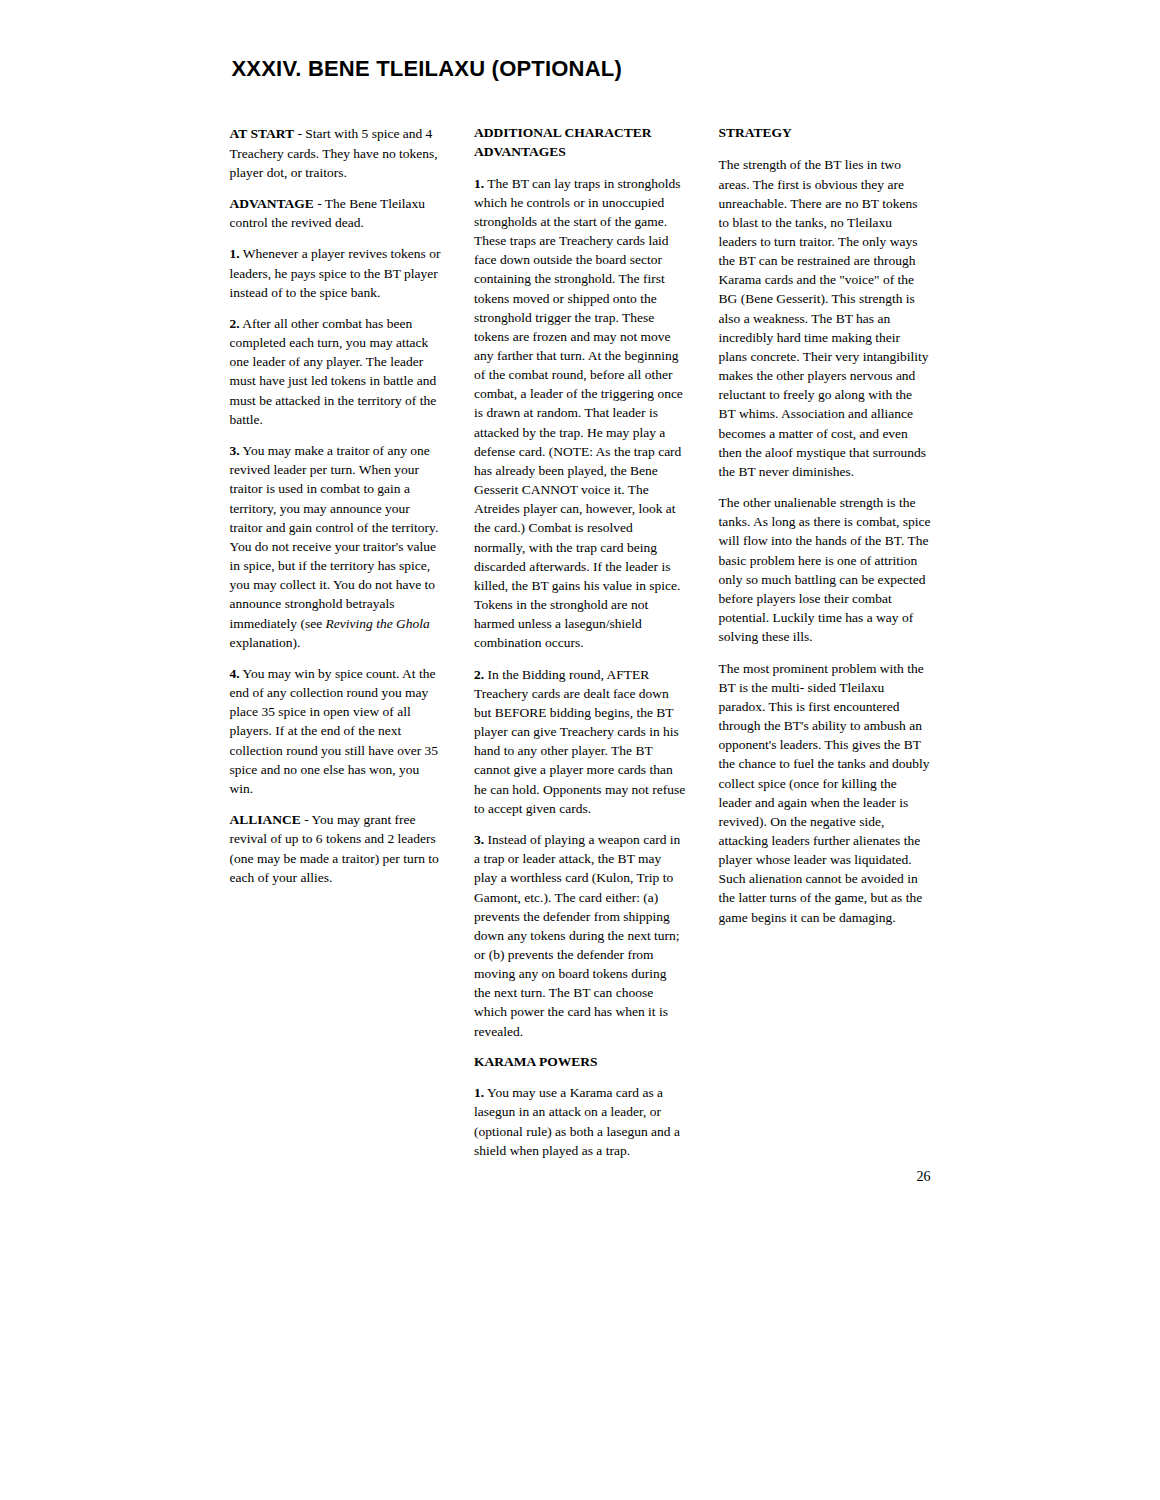XXXIV. BENE TLEILAXU (OPTIONAL)
AT START - Start with 5 spice and 4 Treachery cards. They have no tokens, player dot, or traitors.
ADVANTAGE - The Bene Tleilaxu control the revived dead.
1. Whenever a player revives tokens or leaders, he pays spice to the BT player instead of to the spice bank.
2. After all other combat has been completed each turn, you may attack one leader of any player. The leader must have just led tokens in battle and must be attacked in the territory of the battle.
3. You may make a traitor of any one revived leader per turn. When your traitor is used in combat to gain a territory, you may announce your traitor and gain control of the territory. You do not receive your traitor's value in spice, but if the territory has spice, you may collect it. You do not have to announce stronghold betrayals immediately (see Reviving the Ghola explanation).
4. You may win by spice count. At the end of any collection round you may place 35 spice in open view of all players. If at the end of the next collection round you still have over 35 spice and no one else has won, you win.
ALLIANCE - You may grant free revival of up to 6 tokens and 2 leaders (one may be made a traitor) per turn to each of your allies.
ADDITIONAL CHARACTER ADVANTAGES
1. The BT can lay traps in strongholds which he controls or in unoccupied strongholds at the start of the game. These traps are Treachery cards laid face down outside the board sector containing the stronghold. The first tokens moved or shipped onto the stronghold trigger the trap. These tokens are frozen and may not move any farther that turn. At the beginning of the combat round, before all other combat, a leader of the triggering once is drawn at random. That leader is attacked by the trap. He may play a defense card. (NOTE: As the trap card has already been played, the Bene Gesserit CANNOT voice it. The Atreides player can, however, look at the card.) Combat is resolved normally, with the trap card being discarded afterwards. If the leader is killed, the BT gains his value in spice. Tokens in the stronghold are not harmed unless a lasegun/shield combination occurs.
2. In the Bidding round, AFTER Treachery cards are dealt face down but BEFORE bidding begins, the BT player can give Treachery cards in his hand to any other player. The BT cannot give a player more cards than he can hold. Opponents may not refuse to accept given cards.
3. Instead of playing a weapon card in a trap or leader attack, the BT may play a worthless card (Kulon, Trip to Gamont, etc.). The card either: (a) prevents the defender from shipping down any tokens during the next turn; or (b) prevents the defender from moving any on board tokens during the next turn. The BT can choose which power the card has when it is revealed.
KARAMA POWERS
1. You may use a Karama card as a lasegun in an attack on a leader, or (optional rule) as both a lasegun and a shield when played as a trap.
STRATEGY
The strength of the BT lies in two areas. The first is obvious they are unreachable. There are no BT tokens to blast to the tanks, no Tleilaxu leaders to turn traitor. The only ways the BT can be restrained are through Karama cards and the "voice" of the BG (Bene Gesserit). This strength is also a weakness. The BT has an incredibly hard time making their plans concrete. Their very intangibility makes the other players nervous and reluctant to freely go along with the BT whims. Association and alliance becomes a matter of cost, and even then the aloof mystique that surrounds the BT never diminishes.
The other unalienable strength is the tanks. As long as there is combat, spice will flow into the hands of the BT. The basic problem here is one of attrition only so much battling can be expected before players lose their combat potential. Luckily time has a way of solving these ills.
The most prominent problem with the BT is the multi- sided Tleilaxu paradox. This is first encountered through the BT's ability to ambush an opponent's leaders. This gives the BT the chance to fuel the tanks and doubly collect spice (once for killing the leader and again when the leader is revived). On the negative side, attacking leaders further alienates the player whose leader was liquidated. Such alienation cannot be avoided in the latter turns of the game, but as the game begins it can be damaging.
26